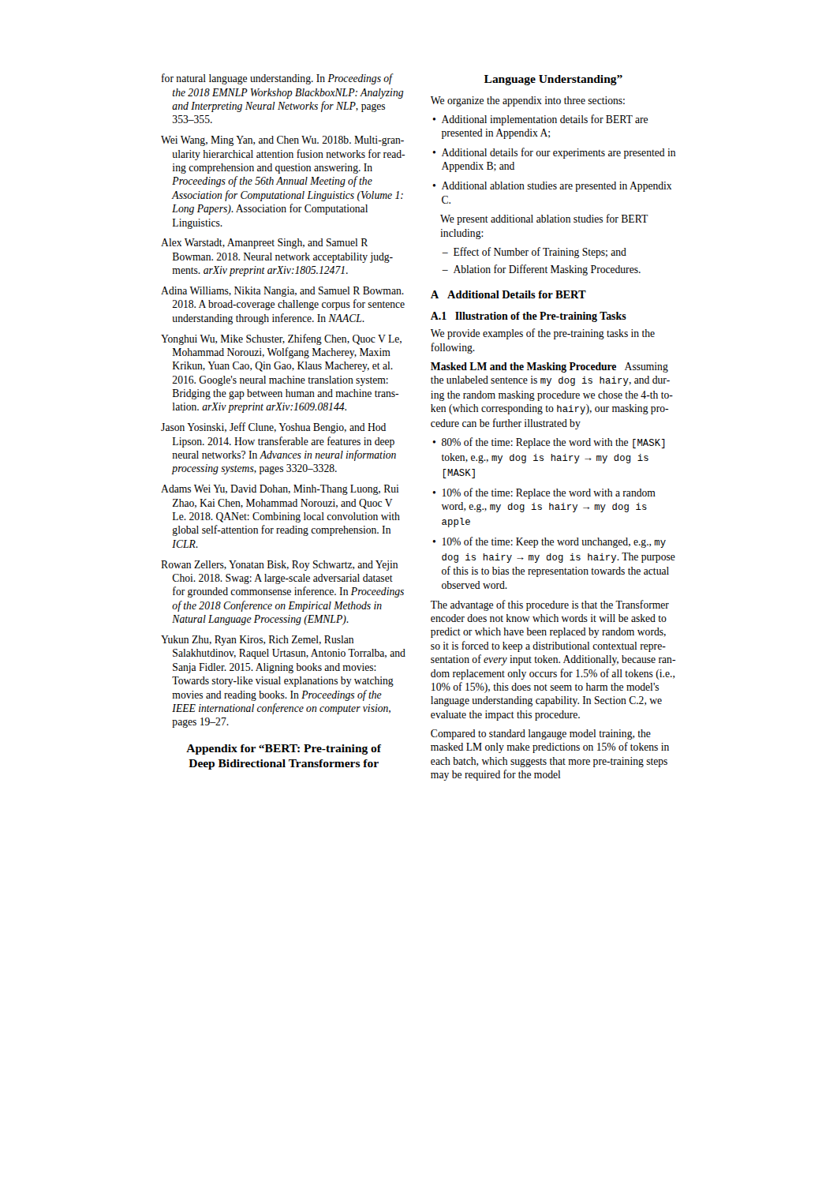for natural language understanding. In Proceedings of the 2018 EMNLP Workshop BlackboxNLP: Analyzing and Interpreting Neural Networks for NLP, pages 353–355.
Wei Wang, Ming Yan, and Chen Wu. 2018b. Multi-granularity hierarchical attention fusion networks for reading comprehension and question answering. In Proceedings of the 56th Annual Meeting of the Association for Computational Linguistics (Volume 1: Long Papers). Association for Computational Linguistics.
Alex Warstadt, Amanpreet Singh, and Samuel R Bowman. 2018. Neural network acceptability judgments. arXiv preprint arXiv:1805.12471.
Adina Williams, Nikita Nangia, and Samuel R Bowman. 2018. A broad-coverage challenge corpus for sentence understanding through inference. In NAACL.
Yonghui Wu, Mike Schuster, Zhifeng Chen, Quoc V Le, Mohammad Norouzi, Wolfgang Macherey, Maxim Krikun, Yuan Cao, Qin Gao, Klaus Macherey, et al. 2016. Google's neural machine translation system: Bridging the gap between human and machine translation. arXiv preprint arXiv:1609.08144.
Jason Yosinski, Jeff Clune, Yoshua Bengio, and Hod Lipson. 2014. How transferable are features in deep neural networks? In Advances in neural information processing systems, pages 3320–3328.
Adams Wei Yu, David Dohan, Minh-Thang Luong, Rui Zhao, Kai Chen, Mohammad Norouzi, and Quoc V Le. 2018. QANet: Combining local convolution with global self-attention for reading comprehension. In ICLR.
Rowan Zellers, Yonatan Bisk, Roy Schwartz, and Yejin Choi. 2018. Swag: A large-scale adversarial dataset for grounded commonsense inference. In Proceedings of the 2018 Conference on Empirical Methods in Natural Language Processing (EMNLP).
Yukun Zhu, Ryan Kiros, Rich Zemel, Ruslan Salakhutdinov, Raquel Urtasun, Antonio Torralba, and Sanja Fidler. 2015. Aligning books and movies: Towards story-like visual explanations by watching movies and reading books. In Proceedings of the IEEE international conference on computer vision, pages 19–27.
Appendix for “BERT: Pre-training of
Deep Bidirectional Transformers for
Language Understanding”
We organize the appendix into three sections:
Additional implementation details for BERT are presented in Appendix A;
Additional details for our experiments are presented in Appendix B; and
Additional ablation studies are presented in Appendix C.
We present additional ablation studies for BERT including:
Effect of Number of Training Steps; and
Ablation for Different Masking Procedures.
A Additional Details for BERT
A.1 Illustration of the Pre-training Tasks
We provide examples of the pre-training tasks in the following.
Masked LM and the Masking Procedure Assuming the unlabeled sentence is my dog is hairy, and during the random masking procedure we chose the 4-th token (which corresponding to hairy), our masking procedure can be further illustrated by
80% of the time: Replace the word with the [MASK] token, e.g., my dog is hairy → my dog is [MASK]
10% of the time: Replace the word with a random word, e.g., my dog is hairy → my dog is apple
10% of the time: Keep the word unchanged, e.g., my dog is hairy → my dog is hairy. The purpose of this is to bias the representation towards the actual observed word.
The advantage of this procedure is that the Transformer encoder does not know which words it will be asked to predict or which have been replaced by random words, so it is forced to keep a distributional contextual representation of every input token. Additionally, because random replacement only occurs for 1.5% of all tokens (i.e., 10% of 15%), this does not seem to harm the model's language understanding capability. In Section C.2, we evaluate the impact this procedure.
Compared to standard langauge model training, the masked LM only make predictions on 15% of tokens in each batch, which suggests that more pre-training steps may be required for the model